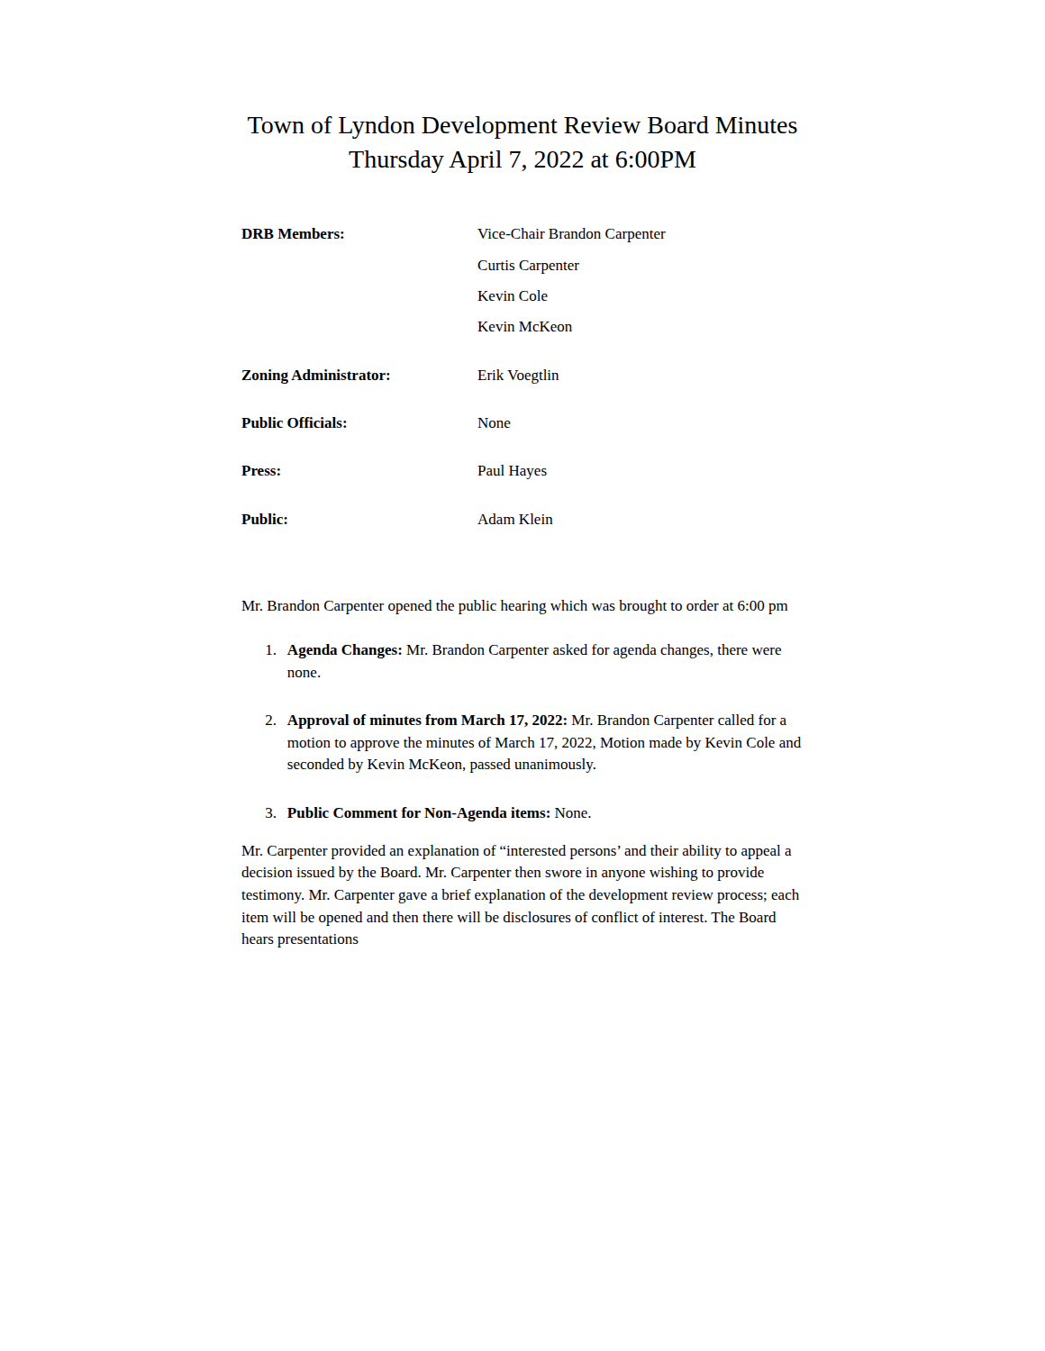Town of Lyndon Development Review Board Minutes Thursday April 7, 2022 at 6:00PM
| DRB Members: | Vice-Chair Brandon Carpenter Curtis Carpenter Kevin Cole Kevin McKeon |
| Zoning Administrator: | Erik Voegtlin |
| Public Officials: | None |
| Press: | Paul Hayes |
| Public: | Adam Klein |
Mr. Brandon Carpenter opened the public hearing which was brought to order at 6:00 pm
Agenda Changes: Mr. Brandon Carpenter asked for agenda changes, there were none.
Approval of minutes from March 17, 2022: Mr. Brandon Carpenter called for a motion to approve the minutes of March 17, 2022, Motion made by Kevin Cole and seconded by Kevin McKeon, passed unanimously.
Public Comment for Non-Agenda items: None.
Mr. Carpenter provided an explanation of “interested persons’ and their ability to appeal a decision issued by the Board. Mr. Carpenter then swore in anyone wishing to provide testimony. Mr. Carpenter gave a brief explanation of the development review process; each item will be opened and then there will be disclosures of conflict of interest. The Board hears presentations